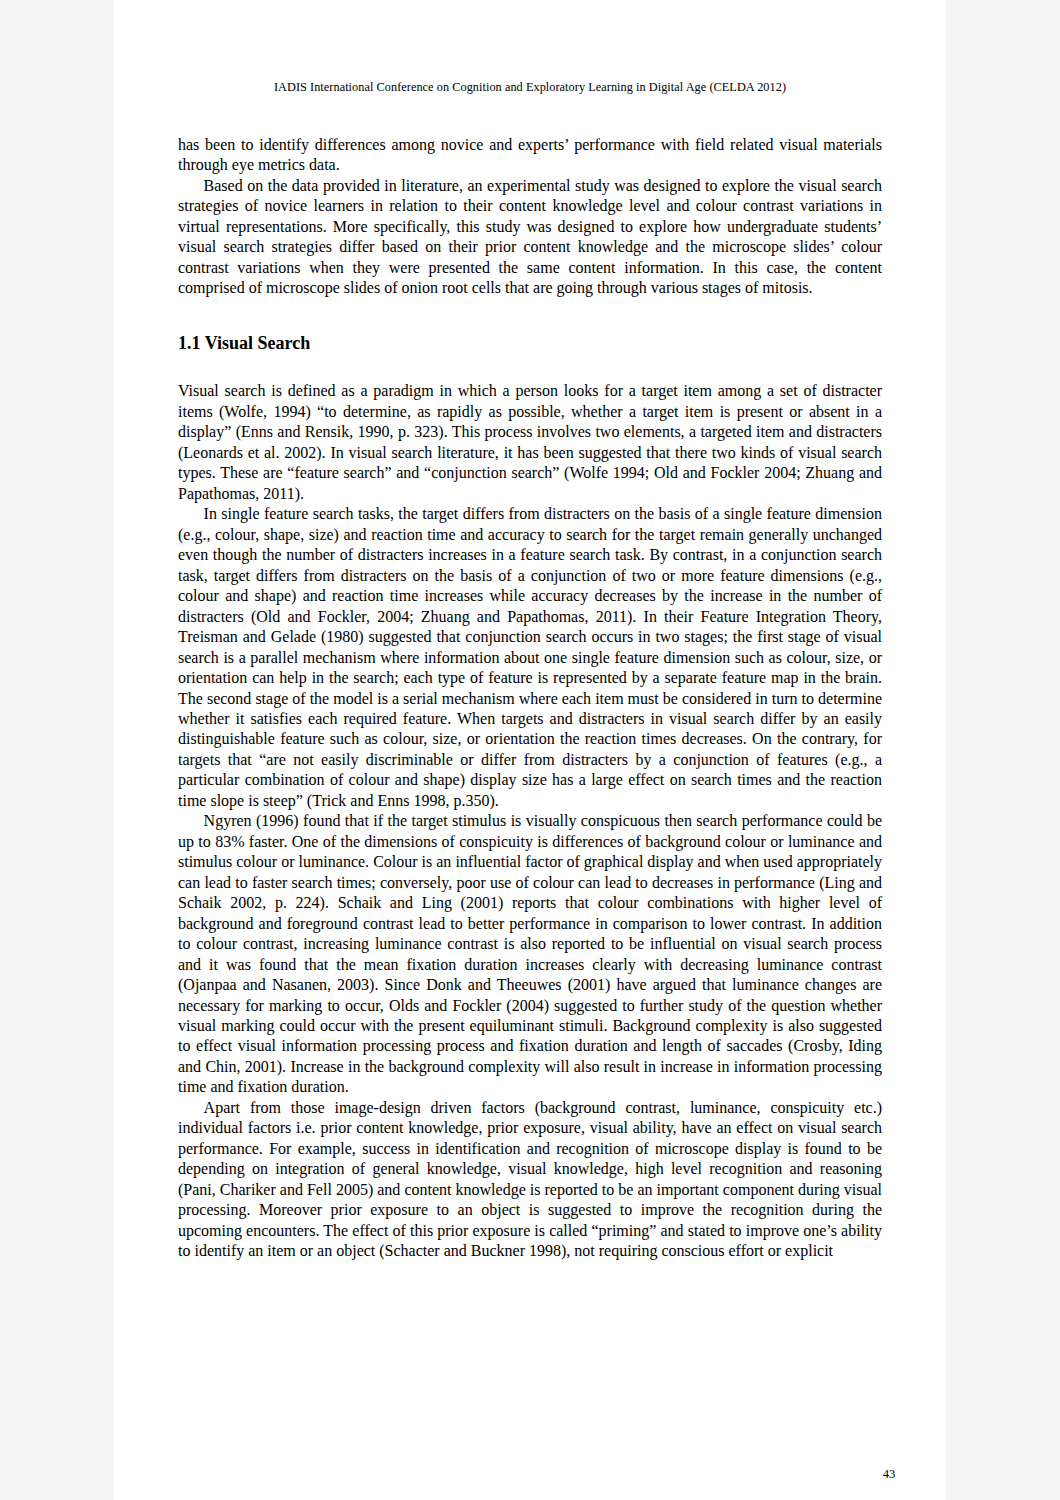IADIS International Conference on Cognition and Exploratory Learning in Digital Age (CELDA 2012)
has been to identify differences among novice and experts’ performance with field related visual materials through eye metrics data.
Based on the data provided in literature, an experimental study was designed to explore the visual search strategies of novice learners in relation to their content knowledge level and colour contrast variations in virtual representations. More specifically, this study was designed to explore how undergraduate students’ visual search strategies differ based on their prior content knowledge and the microscope slides’ colour contrast variations when they were presented the same content information. In this case, the content comprised of microscope slides of onion root cells that are going through various stages of mitosis.
1.1 Visual Search
Visual search is defined as a paradigm in which a person looks for a target item among a set of distracter items (Wolfe, 1994) “to determine, as rapidly as possible, whether a target item is present or absent in a display” (Enns and Rensik, 1990, p. 323). This process involves two elements, a targeted item and distracters (Leonards et al. 2002). In visual search literature, it has been suggested that there two kinds of visual search types. These are “feature search” and “conjunction search” (Wolfe 1994; Old and Fockler 2004; Zhuang and Papathomas, 2011).
In single feature search tasks, the target differs from distracters on the basis of a single feature dimension (e.g., colour, shape, size) and reaction time and accuracy to search for the target remain generally unchanged even though the number of distracters increases in a feature search task. By contrast, in a conjunction search task, target differs from distracters on the basis of a conjunction of two or more feature dimensions (e.g., colour and shape) and reaction time increases while accuracy decreases by the increase in the number of distracters (Old and Fockler, 2004; Zhuang and Papathomas, 2011). In their Feature Integration Theory, Treisman and Gelade (1980) suggested that conjunction search occurs in two stages; the first stage of visual search is a parallel mechanism where information about one single feature dimension such as colour, size, or orientation can help in the search; each type of feature is represented by a separate feature map in the brain. The second stage of the model is a serial mechanism where each item must be considered in turn to determine whether it satisfies each required feature. When targets and distracters in visual search differ by an easily distinguishable feature such as colour, size, or orientation the reaction times decreases. On the contrary, for targets that “are not easily discriminable or differ from distracters by a conjunction of features (e.g., a particular combination of colour and shape) display size has a large effect on search times and the reaction time slope is steep” (Trick and Enns 1998, p.350).
Ngyren (1996) found that if the target stimulus is visually conspicuous then search performance could be up to 83% faster. One of the dimensions of conspicuity is differences of background colour or luminance and stimulus colour or luminance. Colour is an influential factor of graphical display and when used appropriately can lead to faster search times; conversely, poor use of colour can lead to decreases in performance (Ling and Schaik 2002, p. 224). Schaik and Ling (2001) reports that colour combinations with higher level of background and foreground contrast lead to better performance in comparison to lower contrast. In addition to colour contrast, increasing luminance contrast is also reported to be influential on visual search process and it was found that the mean fixation duration increases clearly with decreasing luminance contrast (Ojanpaa and Nasanen, 2003). Since Donk and Theeuwes (2001) have argued that luminance changes are necessary for marking to occur, Olds and Fockler (2004) suggested to further study of the question whether visual marking could occur with the present equiluminant stimuli. Background complexity is also suggested to effect visual information processing process and fixation duration and length of saccades (Crosby, Iding and Chin, 2001). Increase in the background complexity will also result in increase in information processing time and fixation duration.
Apart from those image-design driven factors (background contrast, luminance, conspicuity etc.) individual factors i.e. prior content knowledge, prior exposure, visual ability, have an effect on visual search performance. For example, success in identification and recognition of microscope display is found to be depending on integration of general knowledge, visual knowledge, high level recognition and reasoning (Pani, Chariker and Fell 2005) and content knowledge is reported to be an important component during visual processing. Moreover prior exposure to an object is suggested to improve the recognition during the upcoming encounters. The effect of this prior exposure is called “priming” and stated to improve one’s ability to identify an item or an object (Schacter and Buckner 1998), not requiring conscious effort or explicit
43